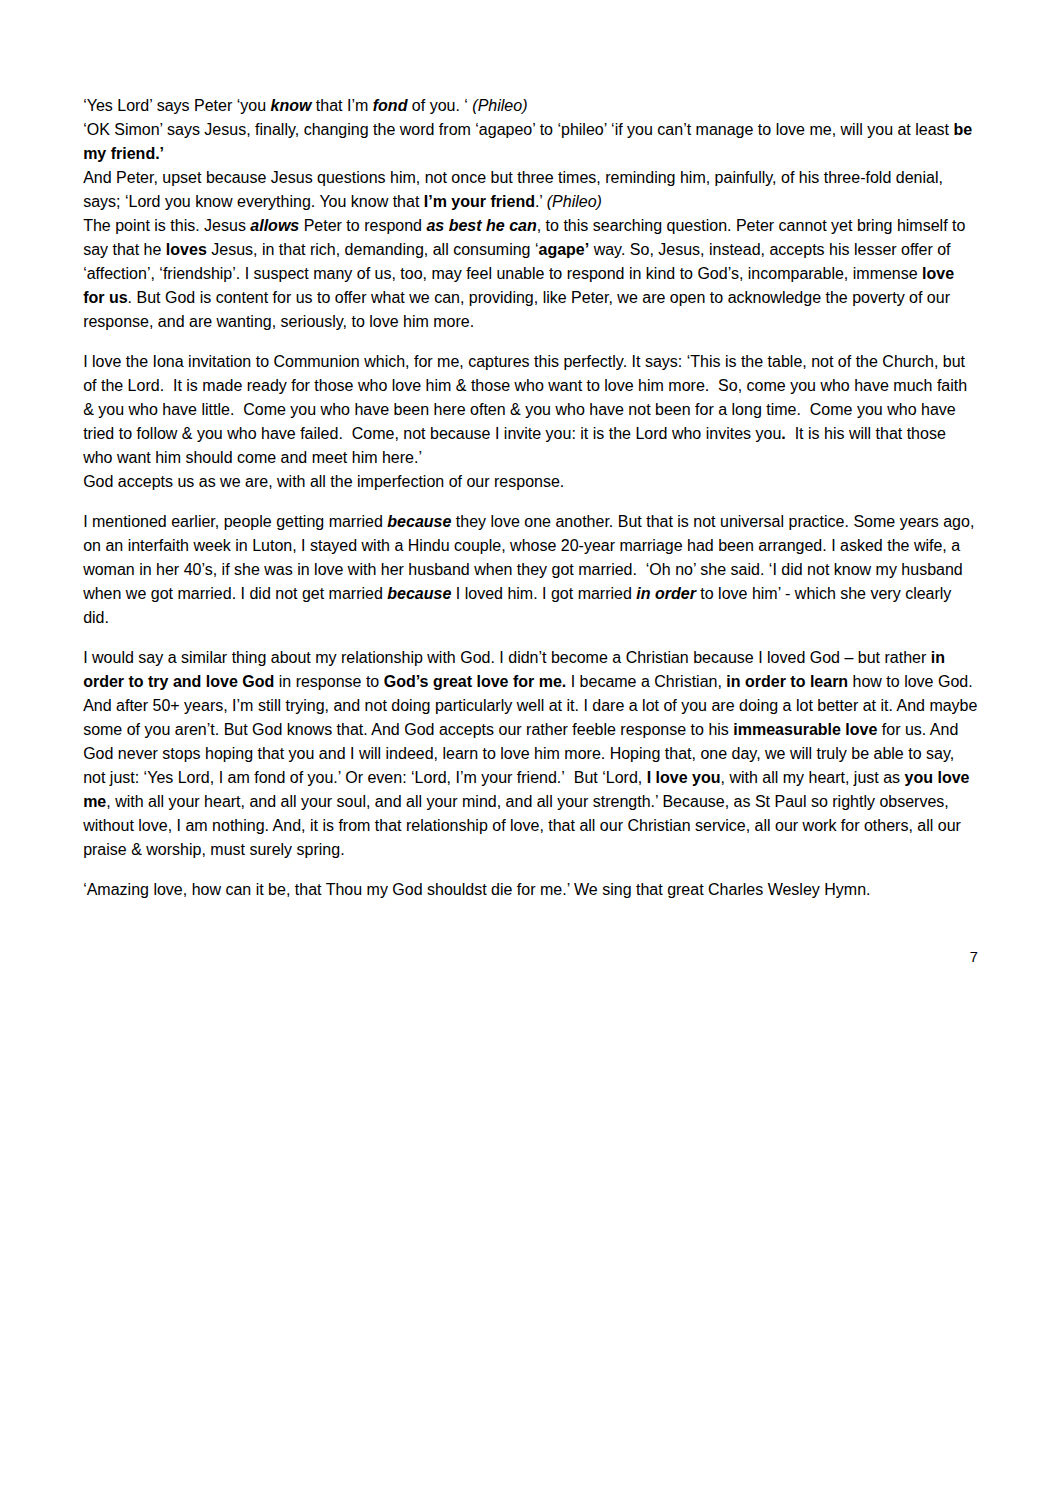‘Yes Lord’ says Peter ‘you know that I’m fond of you. ‘ (Phileo)
‘OK Simon’ says Jesus, finally, changing the word from ‘agapeo’ to ‘phileo’ ‘if you can’t manage to love me, will you at least be my friend.’
And Peter, upset because Jesus questions him, not once but three times, reminding him, painfully, of his three-fold denial, says; ‘Lord you know everything. You know that I’m your friend.’ (Phileo)
The point is this. Jesus allows Peter to respond as best he can, to this searching question. Peter cannot yet bring himself to say that he loves Jesus, in that rich, demanding, all consuming ‘agape’ way. So, Jesus, instead, accepts his lesser offer of ‘affection’, ‘friendship’. I suspect many of us, too, may feel unable to respond in kind to God’s, incomparable, immense love for us. But God is content for us to offer what we can, providing, like Peter, we are open to acknowledge the poverty of our response, and are wanting, seriously, to love him more.
I love the Iona invitation to Communion which, for me, captures this perfectly. It says: ‘This is the table, not of the Church, but of the Lord. It is made ready for those who love him & those who want to love him more. So, come you who have much faith & you who have little. Come you who have been here often & you who have not been for a long time. Come you who have tried to follow & you who have failed. Come, not because I invite you: it is the Lord who invites you. It is his will that those who want him should come and meet him here.’
God accepts us as we are, with all the imperfection of our response.
I mentioned earlier, people getting married because they love one another. But that is not universal practice. Some years ago, on an interfaith week in Luton, I stayed with a Hindu couple, whose 20-year marriage had been arranged. I asked the wife, a woman in her 40’s, if she was in love with her husband when they got married. ‘Oh no’ she said. ‘I did not know my husband when we got married. I did not get married because I loved him. I got married in order to love him’ - which she very clearly did.
I would say a similar thing about my relationship with God. I didn’t become a Christian because I loved God – but rather in order to try and love God in response to God’s great love for me. I became a Christian, in order to learn how to love God. And after 50+ years, I’m still trying, and not doing particularly well at it. I dare a lot of you are doing a lot better at it. And maybe some of you aren’t. But God knows that. And God accepts our rather feeble response to his immeasurable love for us. And God never stops hoping that you and I will indeed, learn to love him more. Hoping that, one day, we will truly be able to say, not just: ‘Yes Lord, I am fond of you.’ Or even: ‘Lord, I’m your friend.’ But ‘Lord, I love you, with all my heart, just as you love me, with all your heart, and all your soul, and all your mind, and all your strength.’ Because, as St Paul so rightly observes, without love, I am nothing. And, it is from that relationship of love, that all our Christian service, all our work for others, all our praise & worship, must surely spring.
‘Amazing love, how can it be, that Thou my God shouldst die for me.’ We sing that great Charles Wesley Hymn.
7